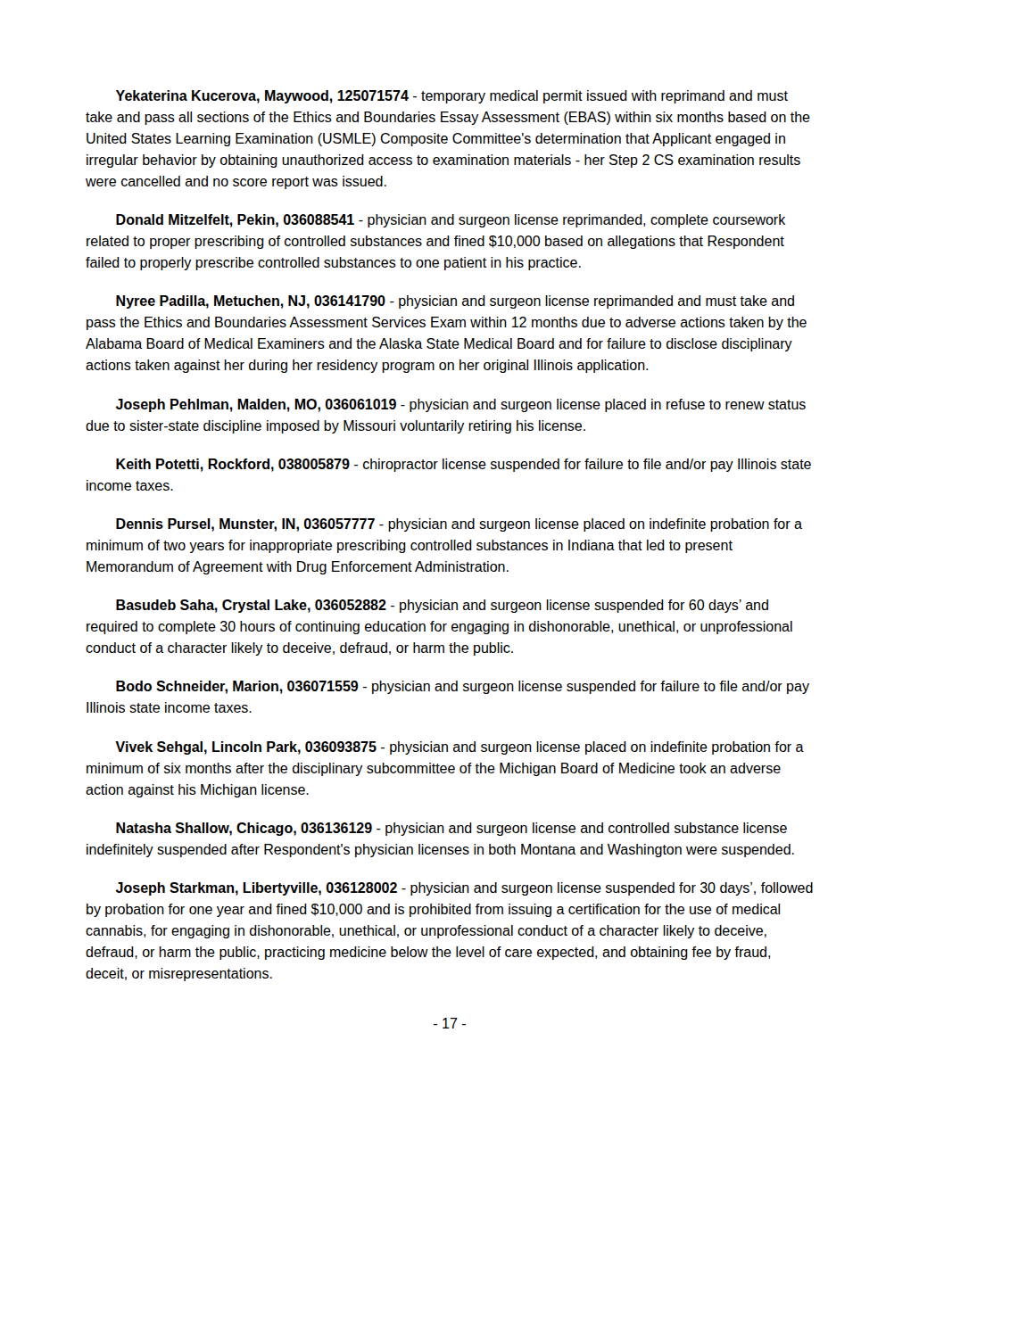Yekaterina Kucerova, Maywood, 125071574 - temporary medical permit issued with reprimand and must take and pass all sections of the Ethics and Boundaries Essay Assessment (EBAS) within six months based on the United States Learning Examination (USMLE) Composite Committee's determination that Applicant engaged in irregular behavior by obtaining unauthorized access to examination materials - her Step 2 CS examination results were cancelled and no score report was issued.
Donald Mitzelfelt, Pekin, 036088541 - physician and surgeon license reprimanded, complete coursework related to proper prescribing of controlled substances and fined $10,000 based on allegations that Respondent failed to properly prescribe controlled substances to one patient in his practice.
Nyree Padilla, Metuchen, NJ, 036141790 - physician and surgeon license reprimanded and must take and pass the Ethics and Boundaries Assessment Services Exam within 12 months due to adverse actions taken by the Alabama Board of Medical Examiners and the Alaska State Medical Board and for failure to disclose disciplinary actions taken against her during her residency program on her original Illinois application.
Joseph Pehlman, Malden, MO, 036061019 - physician and surgeon license placed in refuse to renew status due to sister-state discipline imposed by Missouri voluntarily retiring his license.
Keith Potetti, Rockford, 038005879 - chiropractor license suspended for failure to file and/or pay Illinois state income taxes.
Dennis Pursel, Munster, IN, 036057777 - physician and surgeon license placed on indefinite probation for a minimum of two years for inappropriate prescribing controlled substances in Indiana that led to present Memorandum of Agreement with Drug Enforcement Administration.
Basudeb Saha, Crystal Lake, 036052882 - physician and surgeon license suspended for 60 days’ and required to complete 30 hours of continuing education for engaging in dishonorable, unethical, or unprofessional conduct of a character likely to deceive, defraud, or harm the public.
Bodo Schneider, Marion, 036071559 - physician and surgeon license suspended for failure to file and/or pay Illinois state income taxes.
Vivek Sehgal, Lincoln Park, 036093875 - physician and surgeon license placed on indefinite probation for a minimum of six months after the disciplinary subcommittee of the Michigan Board of Medicine took an adverse action against his Michigan license.
Natasha Shallow, Chicago, 036136129 - physician and surgeon license and controlled substance license indefinitely suspended after Respondent's physician licenses in both Montana and Washington were suspended.
Joseph Starkman, Libertyville, 036128002 - physician and surgeon license suspended for 30 days’, followed by probation for one year and fined $10,000 and is prohibited from issuing a certification for the use of medical cannabis, for engaging in dishonorable, unethical, or unprofessional conduct of a character likely to deceive, defraud, or harm the public, practicing medicine below the level of care expected, and obtaining fee by fraud, deceit, or misrepresentations.
- 17 -